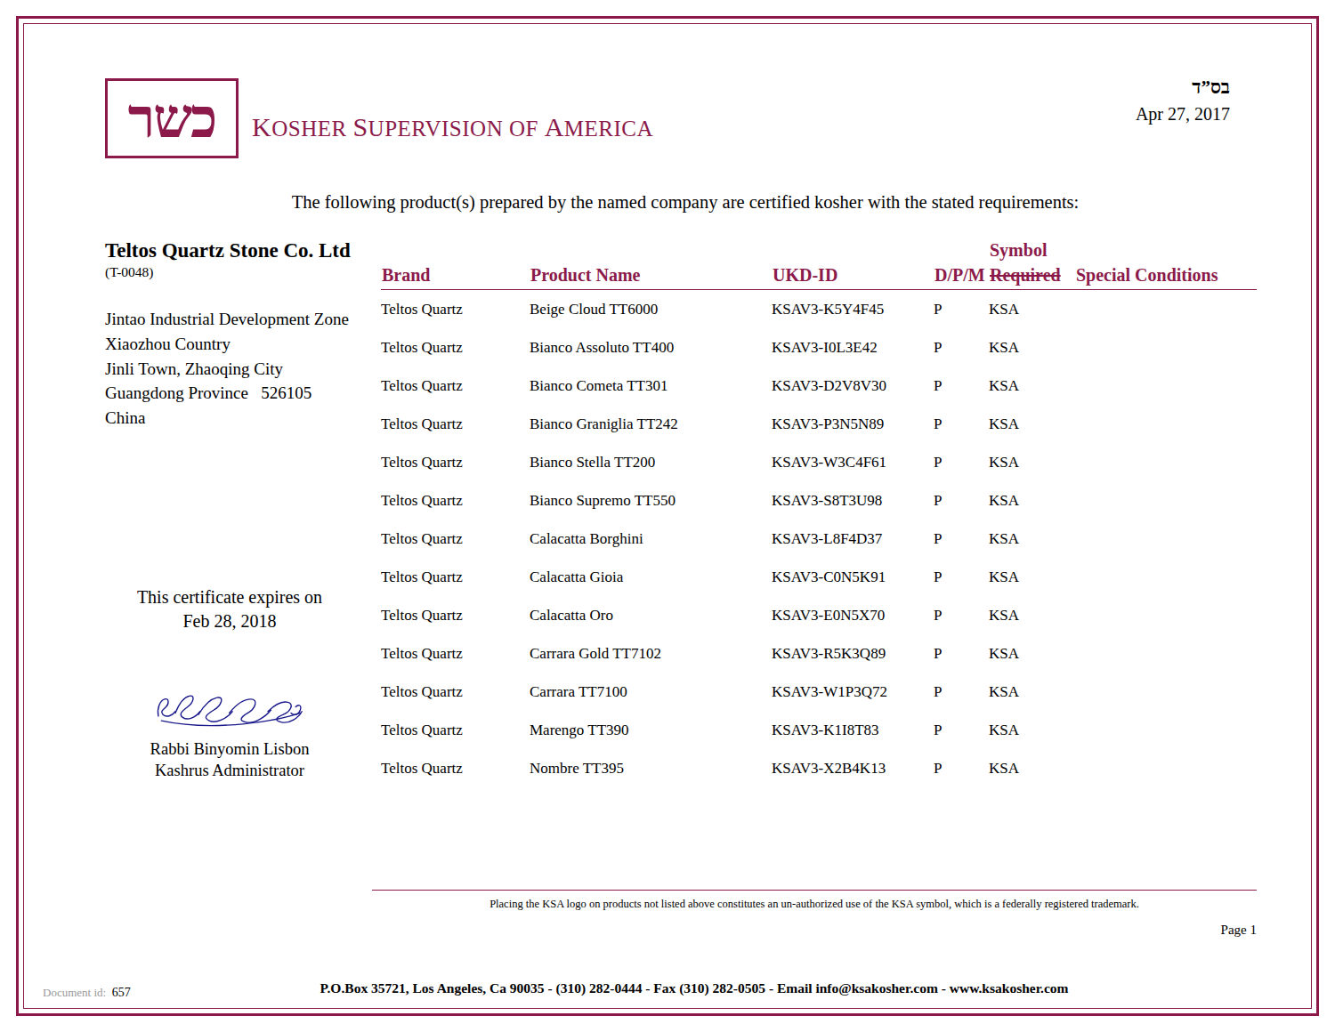כשר
KOSHER SUPERVISION OF AMERICA
בס”ד
Apr 27, 2017
The following product(s) prepared by the named company are certified kosher with the stated requirements:
Teltos Quartz Stone Co. Ltd
(T-0048)
Jintao Industrial Development Zone
Xiaozhou Country
Jinli Town, Zhaoqing City
Guangdong Province 526105
China
This certificate expires on
Feb 28, 2018
Rabbi Binyomin Lisbon
Kashrus Administrator
| | | | | Symbol | |
| --- | --- | --- | --- | --- | --- |
| Brand | Product Name | UKD-ID | D/P/M | Required | Special Conditions |
| Teltos Quartz | Beige Cloud TT6000 | KSAV3-K5Y4F45 | P | KSA | |
| Teltos Quartz | Bianco Assoluto TT400 | KSAV3-I0L3E42 | P | KSA | |
| Teltos Quartz | Bianco Cometa TT301 | KSAV3-D2V8V30 | P | KSA | |
| Teltos Quartz | Bianco Graniglia TT242 | KSAV3-P3N5N89 | P | KSA | |
| Teltos Quartz | Bianco Stella TT200 | KSAV3-W3C4F61 | P | KSA | |
| Teltos Quartz | Bianco Supremo TT550 | KSAV3-S8T3U98 | P | KSA | |
| Teltos Quartz | Calacatta Borghini | KSAV3-L8F4D37 | P | KSA | |
| Teltos Quartz | Calacatta Gioia | KSAV3-C0N5K91 | P | KSA | |
| Teltos Quartz | Calacatta Oro | KSAV3-E0N5X70 | P | KSA | |
| Teltos Quartz | Carrara Gold TT7102 | KSAV3-R5K3Q89 | P | KSA | |
| Teltos Quartz | Carrara TT7100 | KSAV3-W1P3Q72 | P | KSA | |
| Teltos Quartz | Marengo TT390 | KSAV3-K1I8T83 | P | KSA | |
| Teltos Quartz | Nombre TT395 | KSAV3-X2B4K13 | P | KSA | |
Placing the KSA logo on products not listed above constitutes an un-authorized use of the KSA symbol, which is a federally registered trademark.
Page 1
Document id: 657
P.O.Box 35721, Los Angeles, Ca 90035 - (310) 282-0444 - Fax (310) 282-0505 - Email info@ksakosher.com - www.ksakosher.com